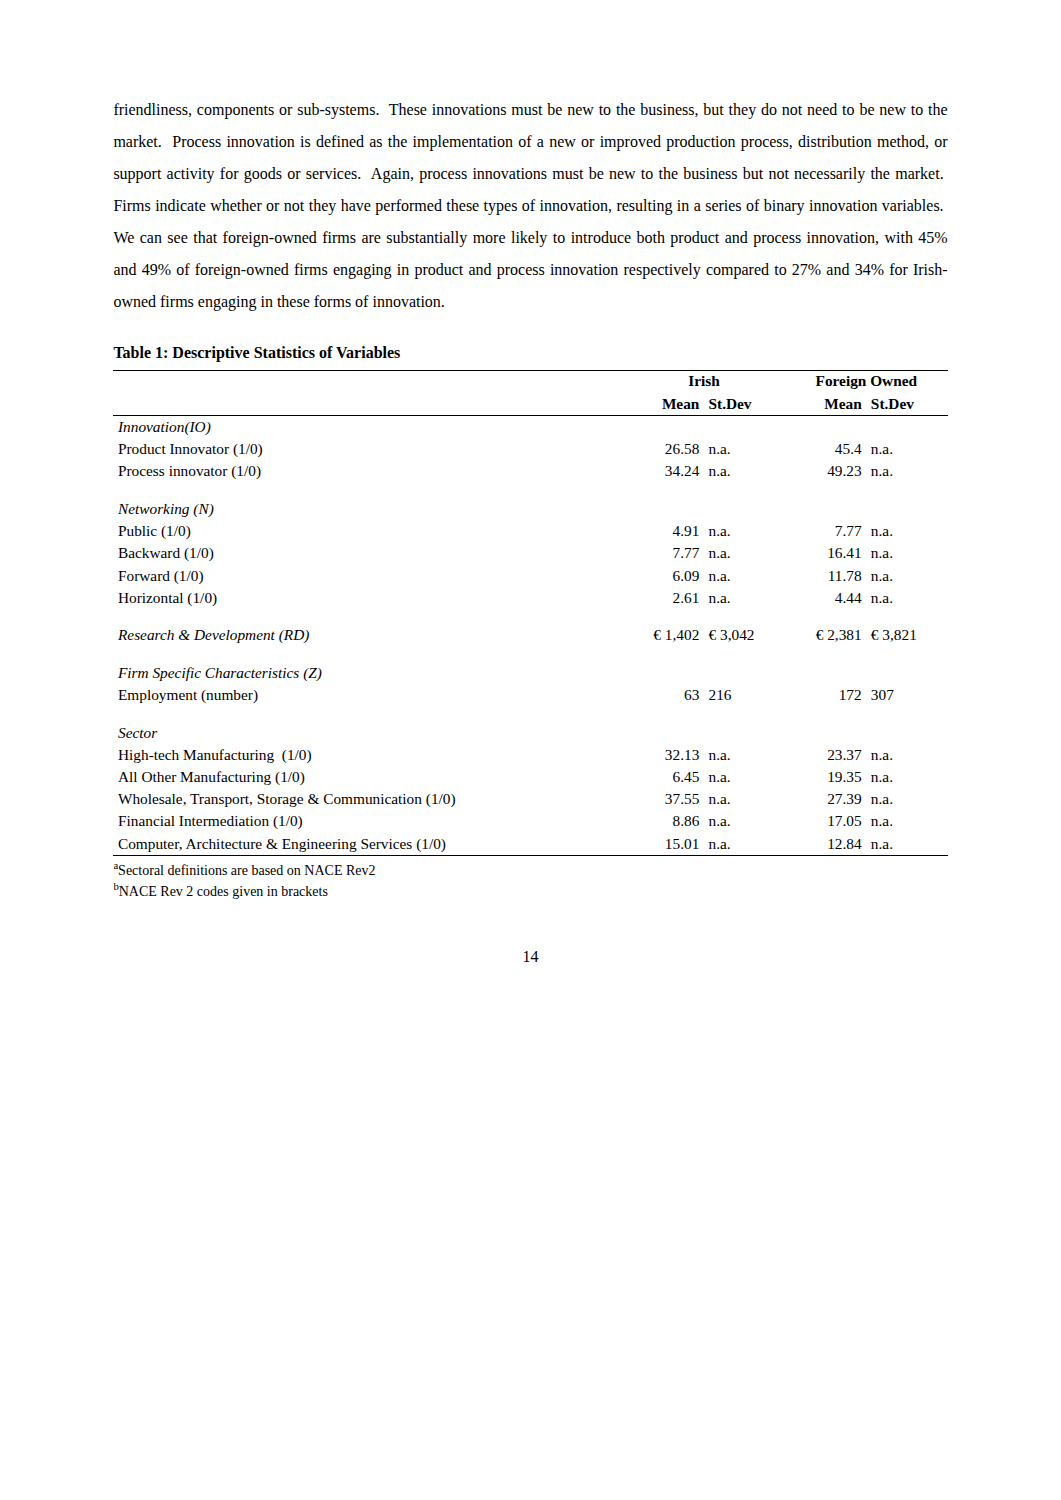friendliness, components or sub-systems. These innovations must be new to the business, but they do not need to be new to the market. Process innovation is defined as the implementation of a new or improved production process, distribution method, or support activity for goods or services. Again, process innovations must be new to the business but not necessarily the market. Firms indicate whether or not they have performed these types of innovation, resulting in a series of binary innovation variables. We can see that foreign-owned firms are substantially more likely to introduce both product and process innovation, with 45% and 49% of foreign-owned firms engaging in product and process innovation respectively compared to 27% and 34% for Irish-owned firms engaging in these forms of innovation.
Table 1: Descriptive Statistics of Variables
| | Irish | Foreign Owned |
| --- | --- | --- |
| | Mean | St.Dev | Mean | St.Dev |
| Innovation(IO) | | | | |
| Product Innovator (1/0) | 26.58 | n.a. | 45.4 | n.a. |
| Process innovator (1/0) | 34.24 | n.a. | 49.23 | n.a. |
| Networking (N) | | | | |
| Public (1/0) | 4.91 | n.a. | 7.77 | n.a. |
| Backward (1/0) | 7.77 | n.a. | 16.41 | n.a. |
| Forward (1/0) | 6.09 | n.a. | 11.78 | n.a. |
| Horizontal (1/0) | 2.61 | n.a. | 4.44 | n.a. |
| Research & Development (RD) | € 1,402 | € 3,042 | € 2,381 | € 3,821 |
| Firm Specific Characteristics (Z) | | | | |
| Employment (number) | 63 | 216 | 172 | 307 |
| Sector | | | | |
| High-tech Manufacturing (1/0) | 32.13 | n.a. | 23.37 | n.a. |
| All Other Manufacturing (1/0) | 6.45 | n.a. | 19.35 | n.a. |
| Wholesale, Transport, Storage & Communication (1/0) | 37.55 | n.a. | 27.39 | n.a. |
| Financial Intermediation (1/0) | 8.86 | n.a. | 17.05 | n.a. |
| Computer, Architecture & Engineering Services (1/0) | 15.01 | n.a. | 12.84 | n.a. |
aSectoral definitions are based on NACE Rev2
bNACE Rev 2 codes given in brackets
14